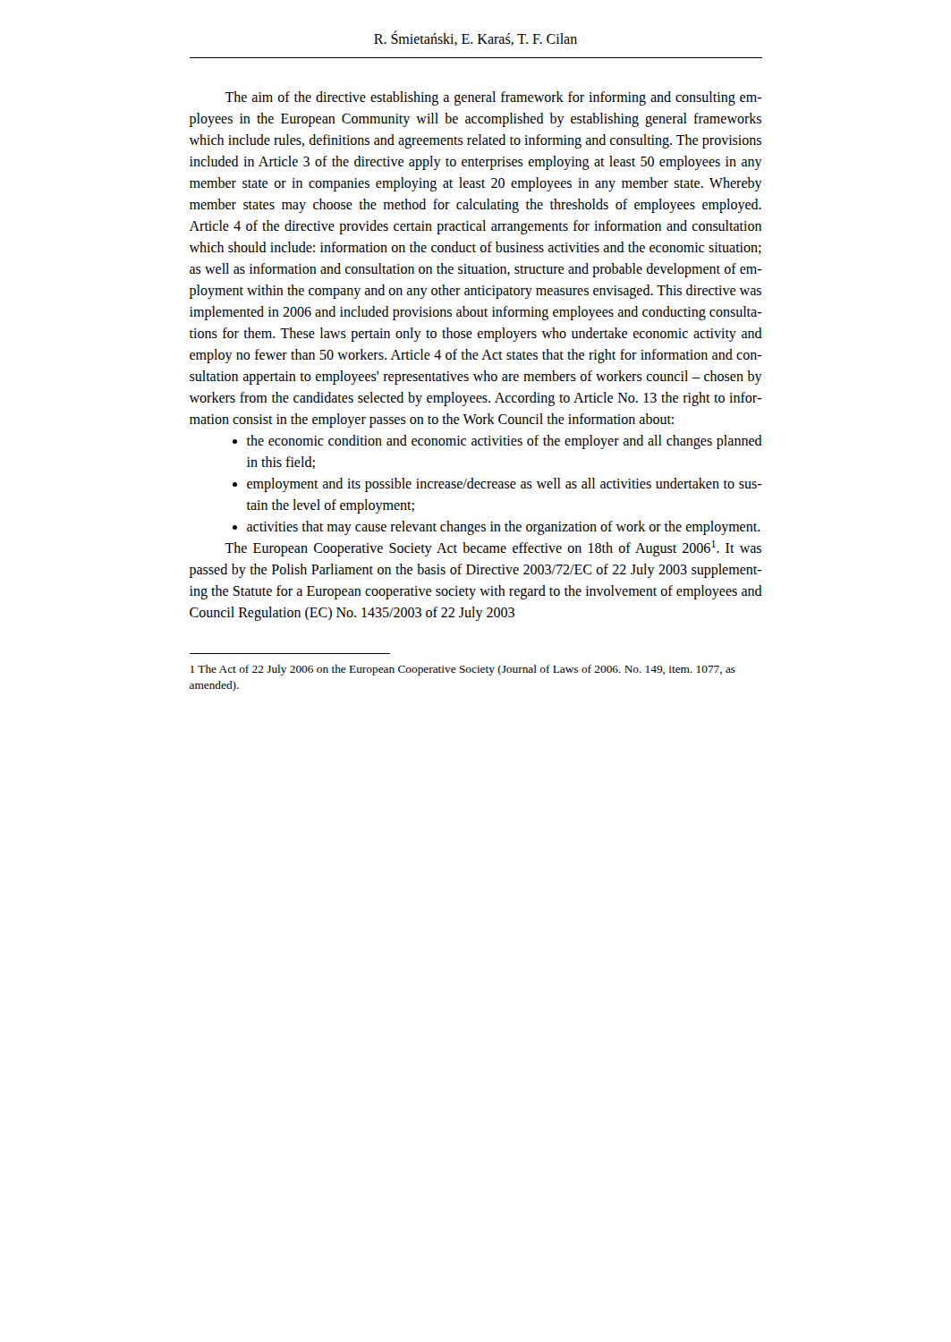R. Śmietański, E. Karaś, T. F. Cilan
The aim of the directive establishing a general framework for informing and consulting employees in the European Community will be accomplished by establishing general frameworks which include rules, definitions and agreements related to informing and consulting. The provisions included in Article 3 of the directive apply to enterprises employing at least 50 employees in any member state or in companies employing at least 20 employees in any member state. Whereby member states may choose the method for calculating the thresholds of employees employed. Article 4 of the directive provides certain practical arrangements for information and consultation which should include: information on the conduct of business activities and the economic situation; as well as information and consultation on the situation, structure and probable development of employment within the company and on any other anticipatory measures envisaged. This directive was implemented in 2006 and included provisions about informing employees and conducting consultations for them. These laws pertain only to those employers who undertake economic activity and employ no fewer than 50 workers. Article 4 of the Act states that the right for information and consultation appertain to employees' representatives who are members of workers council – chosen by workers from the candidates selected by employees. According to Article No. 13 the right to information consist in the employer passes on to the Work Council the information about:
the economic condition and economic activities of the employer and all changes planned in this field;
employment and its possible increase/decrease as well as all activities undertaken to sustain the level of employment;
activities that may cause relevant changes in the organization of work or the employment.
The European Cooperative Society Act became effective on 18th of August 20061. It was passed by the Polish Parliament on the basis of Directive 2003/72/EC of 22 July 2003 supplementing the Statute for a European cooperative society with regard to the involvement of employees and Council Regulation (EC) No. 1435/2003 of 22 July 2003
1 The Act of 22 July 2006 on the European Cooperative Society (Journal of Laws of 2006. No. 149, item. 1077, as amended).